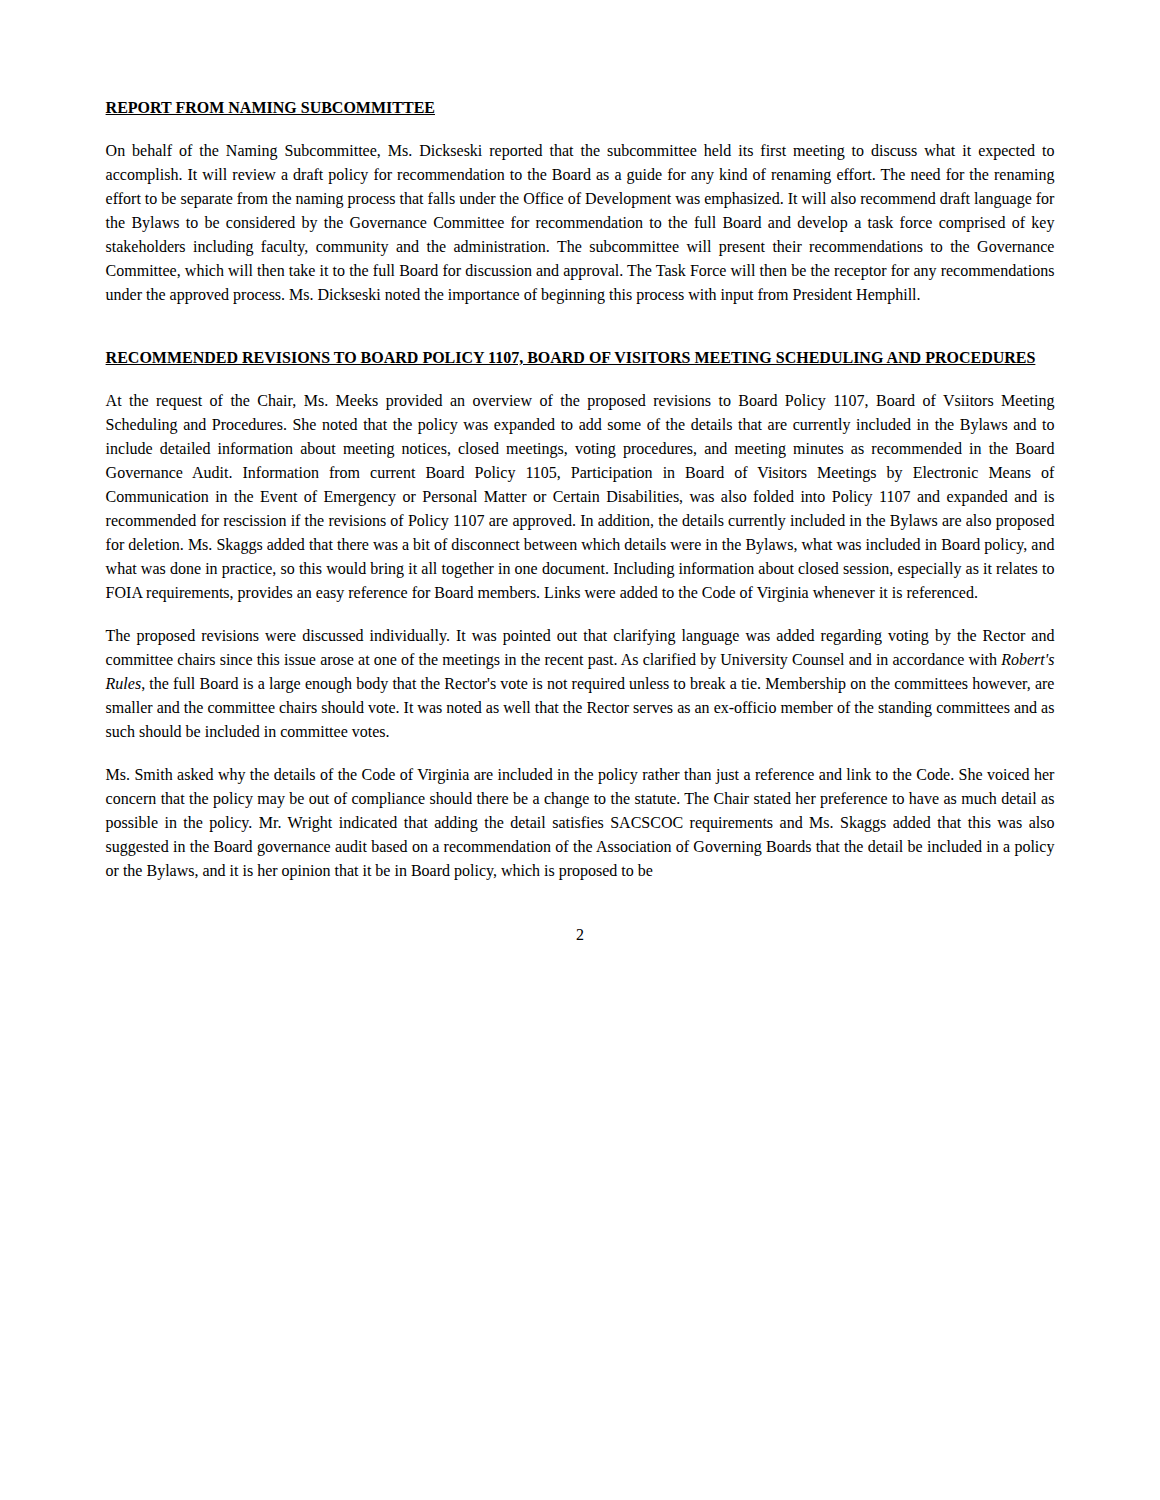Report from Naming Subcommittee
On behalf of the Naming Subcommittee, Ms. Dickseski reported that the subcommittee held its first meeting to discuss what it expected to accomplish. It will review a draft policy for recommendation to the Board as a guide for any kind of renaming effort. The need for the renaming effort to be separate from the naming process that falls under the Office of Development was emphasized. It will also recommend draft language for the Bylaws to be considered by the Governance Committee for recommendation to the full Board and develop a task force comprised of key stakeholders including faculty, community and the administration. The subcommittee will present their recommendations to the Governance Committee, which will then take it to the full Board for discussion and approval. The Task Force will then be the receptor for any recommendations under the approved process. Ms. Dickseski noted the importance of beginning this process with input from President Hemphill.
Recommended Revisions to Board Policy 1107, Board of Visitors Meeting Scheduling and Procedures
At the request of the Chair, Ms. Meeks provided an overview of the proposed revisions to Board Policy 1107, Board of Vsiitors Meeting Scheduling and Procedures. She noted that the policy was expanded to add some of the details that are currently included in the Bylaws and to include detailed information about meeting notices, closed meetings, voting procedures, and meeting minutes as recommended in the Board Governance Audit. Information from current Board Policy 1105, Participation in Board of Visitors Meetings by Electronic Means of Communication in the Event of Emergency or Personal Matter or Certain Disabilities, was also folded into Policy 1107 and expanded and is recommended for rescission if the revisions of Policy 1107 are approved. In addition, the details currently included in the Bylaws are also proposed for deletion. Ms. Skaggs added that there was a bit of disconnect between which details were in the Bylaws, what was included in Board policy, and what was done in practice, so this would bring it all together in one document. Including information about closed session, especially as it relates to FOIA requirements, provides an easy reference for Board members. Links were added to the Code of Virginia whenever it is referenced.
The proposed revisions were discussed individually. It was pointed out that clarifying language was added regarding voting by the Rector and committee chairs since this issue arose at one of the meetings in the recent past. As clarified by University Counsel and in accordance with Robert's Rules, the full Board is a large enough body that the Rector's vote is not required unless to break a tie. Membership on the committees however, are smaller and the committee chairs should vote. It was noted as well that the Rector serves as an ex-officio member of the standing committees and as such should be included in committee votes.
Ms. Smith asked why the details of the Code of Virginia are included in the policy rather than just a reference and link to the Code. She voiced her concern that the policy may be out of compliance should there be a change to the statute. The Chair stated her preference to have as much detail as possible in the policy. Mr. Wright indicated that adding the detail satisfies SACSCOC requirements and Ms. Skaggs added that this was also suggested in the Board governance audit based on a recommendation of the Association of Governing Boards that the detail be included in a policy or the Bylaws, and it is her opinion that it be in Board policy, which is proposed to be
2